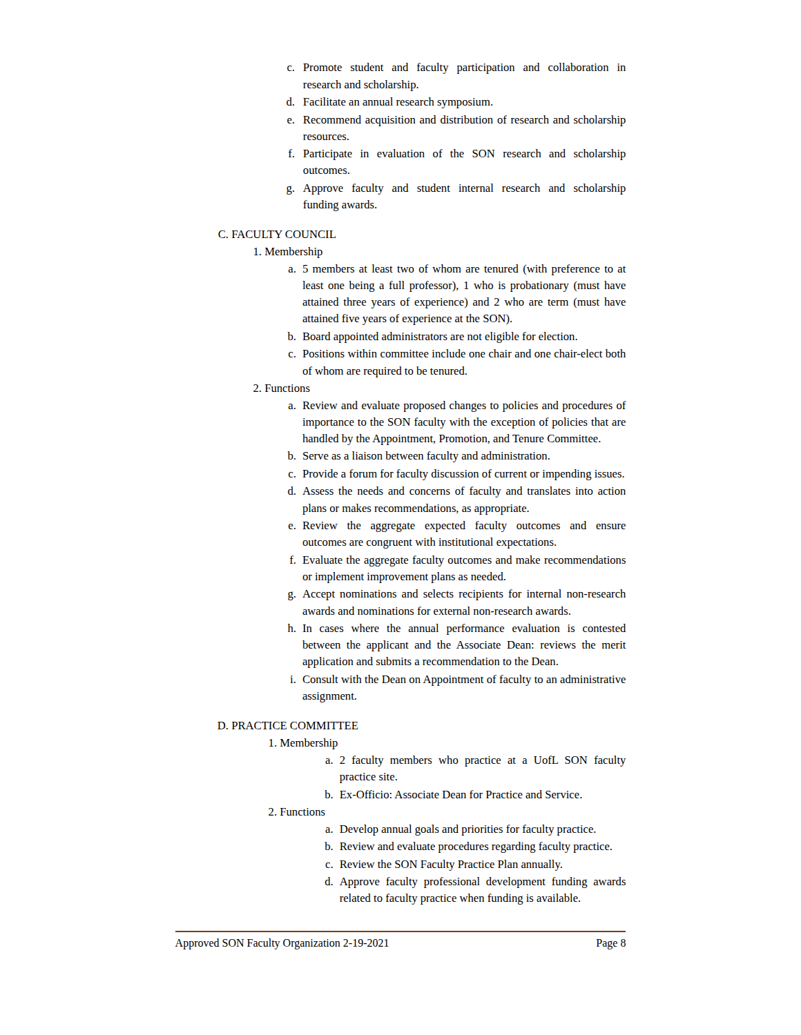Promote student and faculty participation and collaboration in research and scholarship.
Facilitate an annual research symposium.
Recommend acquisition and distribution of research and scholarship resources.
Participate in evaluation of the SON research and scholarship outcomes.
Approve faculty and student internal research and scholarship funding awards.
FACULTY COUNCIL
Membership
5 members at least two of whom are tenured (with preference to at least one being a full professor), 1 who is probationary (must have attained three years of experience) and 2 who are term (must have attained five years of experience at the SON).
Board appointed administrators are not eligible for election.
Positions within committee include one chair and one chair-elect both of whom are required to be tenured.
Functions
Review and evaluate proposed changes to policies and procedures of importance to the SON faculty with the exception of policies that are handled by the Appointment, Promotion, and Tenure Committee.
Serve as a liaison between faculty and administration.
Provide a forum for faculty discussion of current or impending issues.
Assess the needs and concerns of faculty and translates into action plans or makes recommendations, as appropriate.
Review the aggregate expected faculty outcomes and ensure outcomes are congruent with institutional expectations.
Evaluate the aggregate faculty outcomes and make recommendations or implement improvement plans as needed.
Accept nominations and selects recipients for internal non-research awards and nominations for external non-research awards.
In cases where the annual performance evaluation is contested between the applicant and the Associate Dean: reviews the merit application and submits a recommendation to the Dean.
Consult with the Dean on Appointment of faculty to an administrative assignment.
PRACTICE COMMITTEE
Membership
2 faculty members who practice at a UofL SON faculty practice site.
Ex-Officio: Associate Dean for Practice and Service.
Functions
Develop annual goals and priorities for faculty practice.
Review and evaluate procedures regarding faculty practice.
Review the SON Faculty Practice Plan annually.
Approve faculty professional development funding awards related to faculty practice when funding is available.
Approved SON Faculty Organization 2-19-2021 Page 8